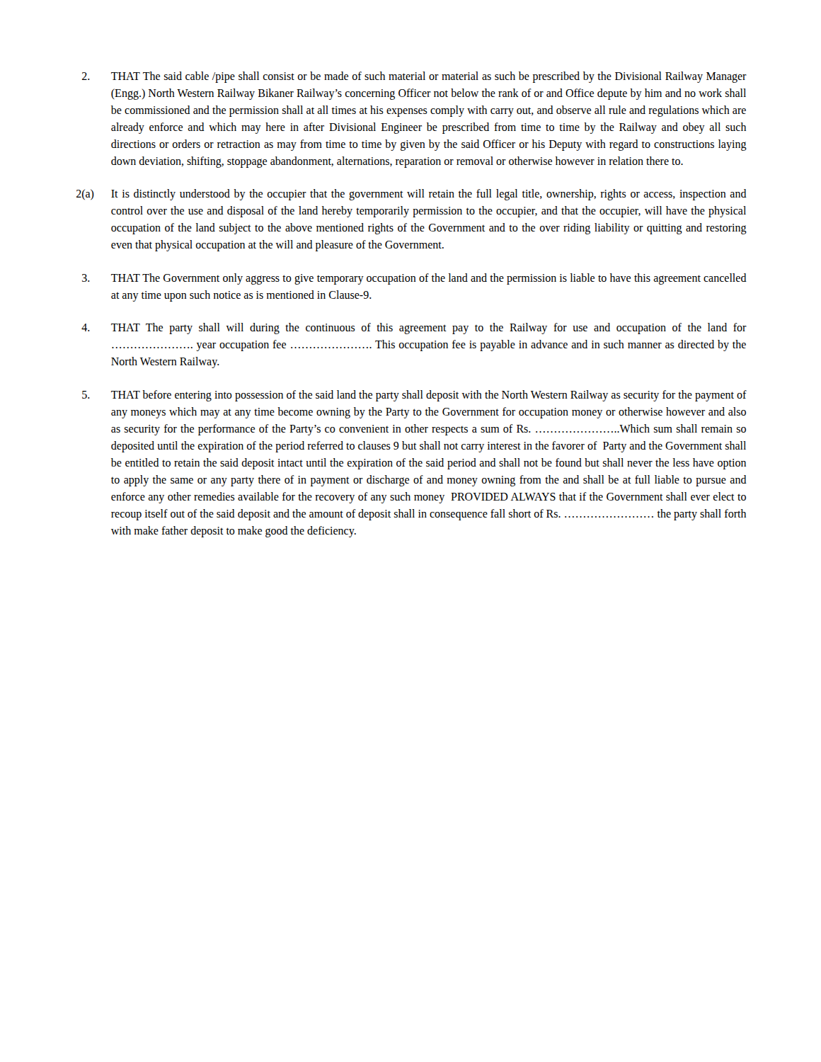2.
THAT The said cable /pipe shall consist or be made of such material or material as such be prescribed by the Divisional Railway Manager (Engg.) North Western Railway Bikaner Railway’s concerning Officer not below the rank of or and Office depute by him and no work shall be commissioned and the permission shall at all times at his expenses comply with carry out, and observe all rule and regulations which are already enforce and which may here in after Divisional Engineer be prescribed from time to time by the Railway and obey all such directions or orders or retraction as may from time to time by given by the said Officer or his Deputy with regard to constructions laying down deviation, shifting, stoppage abandonment, alternations, reparation or removal or otherwise however in relation there to.
2(a)
It is distinctly understood by the occupier that the government will retain the full legal title, ownership, rights or access, inspection and control over the use and disposal of the land hereby temporarily permission to the occupier, and that the occupier, will have the physical occupation of the land subject to the above mentioned rights of the Government and to the over riding liability or quitting and restoring even that physical occupation at the will and pleasure of the Government.
3.
THAT The Government only aggress to give temporary occupation of the land and the permission is liable to have this agreement cancelled at any time upon such notice as is mentioned in Clause-9.
4.
THAT The party shall will during the continuous of this agreement pay to the Railway for use and occupation of the land for …………………. year occupation fee …………………. This occupation fee is payable in advance and in such manner as directed by the North Western Railway.
5.
THAT before entering into possession of the said land the party shall deposit with the North Western Railway as security for the payment of any moneys which may at any time become owning by the Party to the Government for occupation money or otherwise however and also as security for the performance of the Party’s co convenient in other respects a sum of Rs. …………………..Which sum shall remain so deposited until the expiration of the period referred to clauses 9 but shall not carry interest in the favorer of Party and the Government shall be entitled to retain the said deposit intact until the expiration of the said period and shall not be found but shall never the less have option to apply the same or any party there of in payment or discharge of and money owning from the and shall be at full liable to pursue and enforce any other remedies available for the recovery of any such money PROVIDED ALWAYS that if the Government shall ever elect to recoup itself out of the said deposit and the amount of deposit shall in consequence fall short of Rs. …………………… the party shall forth with make father deposit to make good the deficiency.